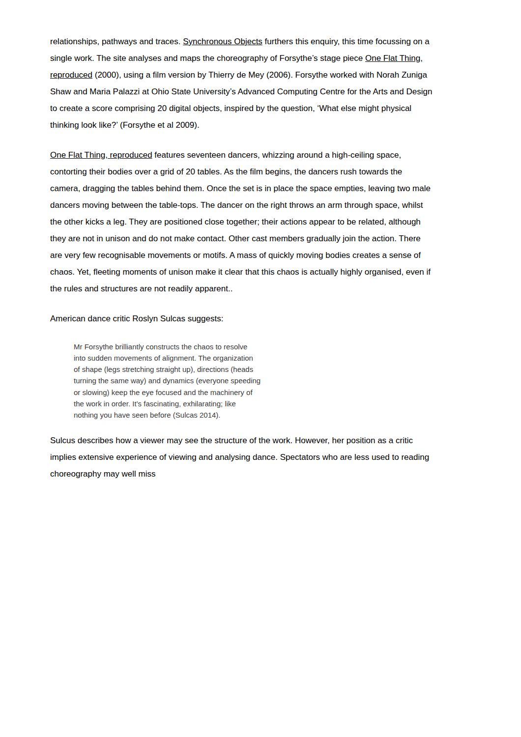relationships, pathways and traces. Synchronous Objects furthers this enquiry, this time focussing on a single work. The site analyses and maps the choreography of Forsythe’s stage piece One Flat Thing, reproduced (2000), using a film version by Thierry de Mey (2006). Forsythe worked with Norah Zuniga Shaw and Maria Palazzi at Ohio State University’s Advanced Computing Centre for the Arts and Design to create a score comprising 20 digital objects, inspired by the question, ‘What else might physical thinking look like?’ (Forsythe et al 2009).
One Flat Thing, reproduced features seventeen dancers, whizzing around a high-ceiling space, contorting their bodies over a grid of 20 tables. As the film begins, the dancers rush towards the camera, dragging the tables behind them. Once the set is in place the space empties, leaving two male dancers moving between the table-tops. The dancer on the right throws an arm through space, whilst the other kicks a leg. They are positioned close together; their actions appear to be related, although they are not in unison and do not make contact. Other cast members gradually join the action. There are very few recognisable movements or motifs. A mass of quickly moving bodies creates a sense of chaos. Yet, fleeting moments of unison make it clear that this chaos is actually highly organised, even if the rules and structures are not readily apparent..
American dance critic Roslyn Sulcas suggests:
Mr Forsythe brilliantly constructs the chaos to resolve
into sudden movements of alignment. The organization
of shape (legs stretching straight up), directions (heads
turning the same way) and dynamics (everyone speeding
or slowing) keep the eye focused and the machinery of
the work in order. It’s fascinating, exhilarating; like
nothing you have seen before (Sulcas 2014).
Sulcus describes how a viewer may see the structure of the work. However, her position as a critic implies extensive experience of viewing and analysing dance. Spectators who are less used to reading choreography may well miss